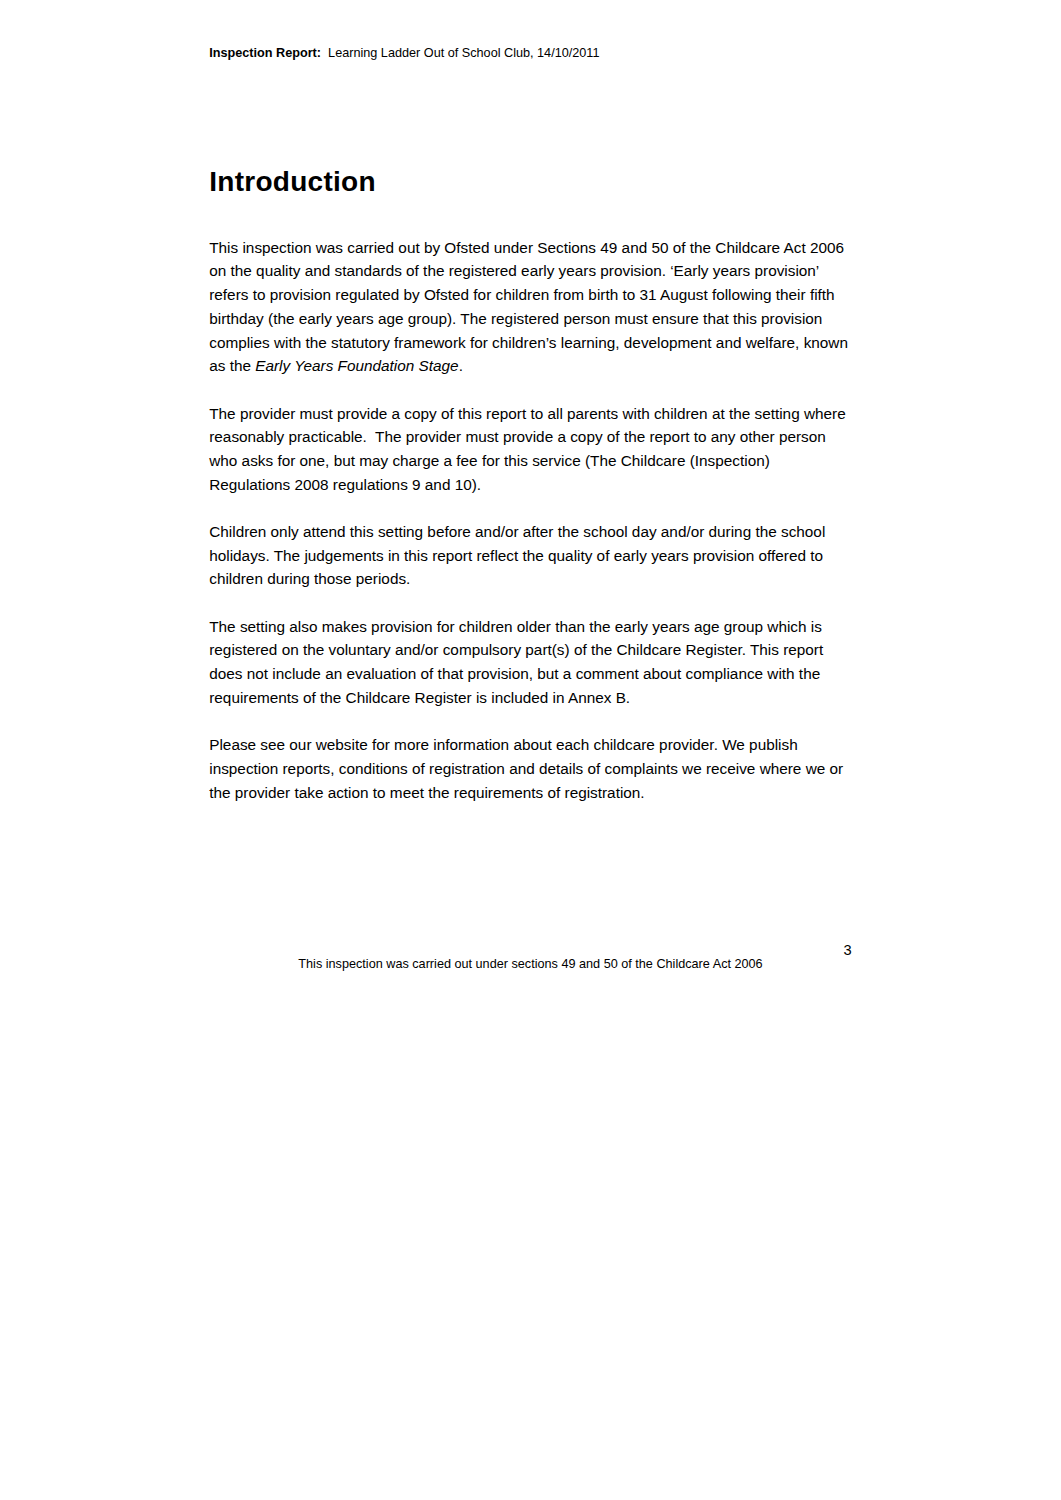Inspection Report: Learning Ladder Out of School Club, 14/10/2011
Introduction
This inspection was carried out by Ofsted under Sections 49 and 50 of the Childcare Act 2006 on the quality and standards of the registered early years provision. ‘Early years provision’ refers to provision regulated by Ofsted for children from birth to 31 August following their fifth birthday (the early years age group). The registered person must ensure that this provision complies with the statutory framework for children’s learning, development and welfare, known as the Early Years Foundation Stage.
The provider must provide a copy of this report to all parents with children at the setting where reasonably practicable. The provider must provide a copy of the report to any other person who asks for one, but may charge a fee for this service (The Childcare (Inspection) Regulations 2008 regulations 9 and 10).
Children only attend this setting before and/or after the school day and/or during the school holidays. The judgements in this report reflect the quality of early years provision offered to children during those periods.
The setting also makes provision for children older than the early years age group which is registered on the voluntary and/or compulsory part(s) of the Childcare Register. This report does not include an evaluation of that provision, but a comment about compliance with the requirements of the Childcare Register is included in Annex B.
Please see our website for more information about each childcare provider. We publish inspection reports, conditions of registration and details of complaints we receive where we or the provider take action to meet the requirements of registration.
3 This inspection was carried out under sections 49 and 50 of the Childcare Act 2006